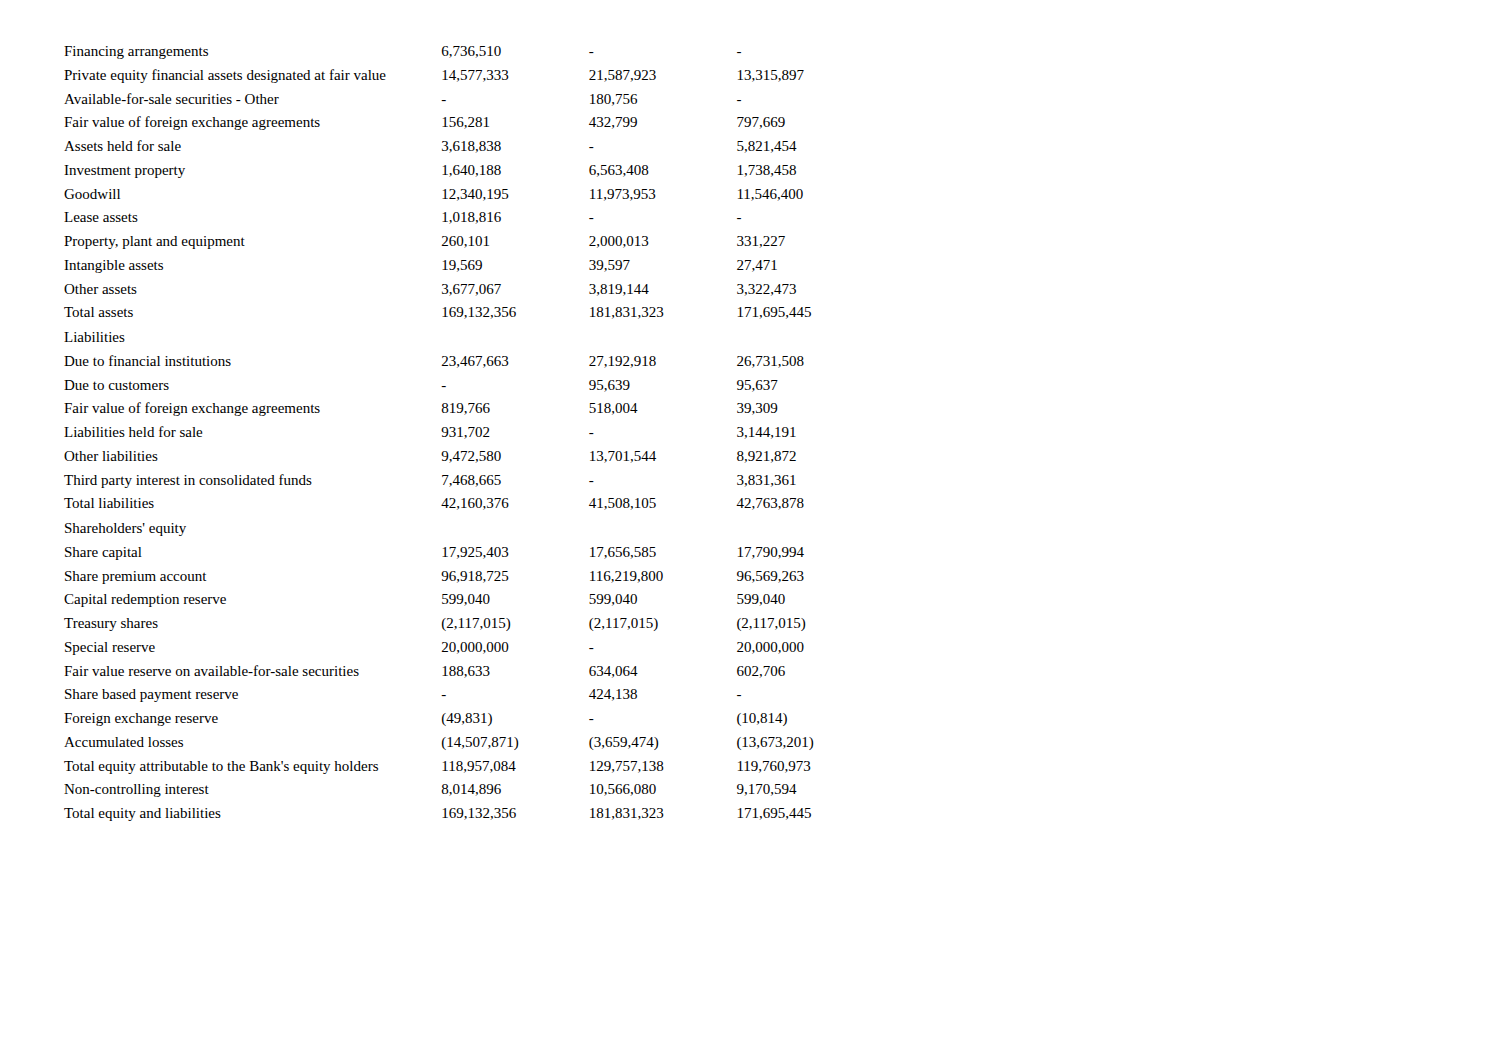| Financing arrangements | 6,736,510 | - | - |
| Private equity financial assets designated at fair value | 14,577,333 | 21,587,923 | 13,315,897 |
| Available-for-sale securities - Other | - | 180,756 | - |
| Fair value of foreign exchange agreements | 156,281 | 432,799 | 797,669 |
| Assets held for sale | 3,618,838 | - | 5,821,454 |
| Investment property | 1,640,188 | 6,563,408 | 1,738,458 |
| Goodwill | 12,340,195 | 11,973,953 | 11,546,400 |
| Lease assets | 1,018,816 | - | - |
| Property, plant and equipment | 260,101 | 2,000,013 | 331,227 |
| Intangible assets | 19,569 | 39,597 | 27,471 |
| Other assets | 3,677,067 | 3,819,144 | 3,322,473 |
| Total assets | 169,132,356 | 181,831,323 | 171,695,445 |
| Liabilities | | | |
| Due to financial institutions | 23,467,663 | 27,192,918 | 26,731,508 |
| Due to customers | - | 95,639 | 95,637 |
| Fair value of foreign exchange agreements | 819,766 | 518,004 | 39,309 |
| Liabilities held for sale | 931,702 | - | 3,144,191 |
| Other liabilities | 9,472,580 | 13,701,544 | 8,921,872 |
| Third party interest in consolidated funds | 7,468,665 | - | 3,831,361 |
| Total liabilities | 42,160,376 | 41,508,105 | 42,763,878 |
| Shareholders' equity | | | |
| Share capital | 17,925,403 | 17,656,585 | 17,790,994 |
| Share premium account | 96,918,725 | 116,219,800 | 96,569,263 |
| Capital redemption reserve | 599,040 | 599,040 | 599,040 |
| Treasury shares | (2,117,015) | (2,117,015) | (2,117,015) |
| Special reserve | 20,000,000 | - | 20,000,000 |
| Fair value reserve on available-for-sale securities | 188,633 | 634,064 | 602,706 |
| Share based payment reserve | - | 424,138 | - |
| Foreign exchange reserve | (49,831) | - | (10,814) |
| Accumulated losses | (14,507,871) | (3,659,474) | (13,673,201) |
| Total equity attributable to the Bank's equity holders | 118,957,084 | 129,757,138 | 119,760,973 |
| Non-controlling interest | 8,014,896 | 10,566,080 | 9,170,594 |
| Total equity and liabilities | 169,132,356 | 181,831,323 | 171,695,445 |